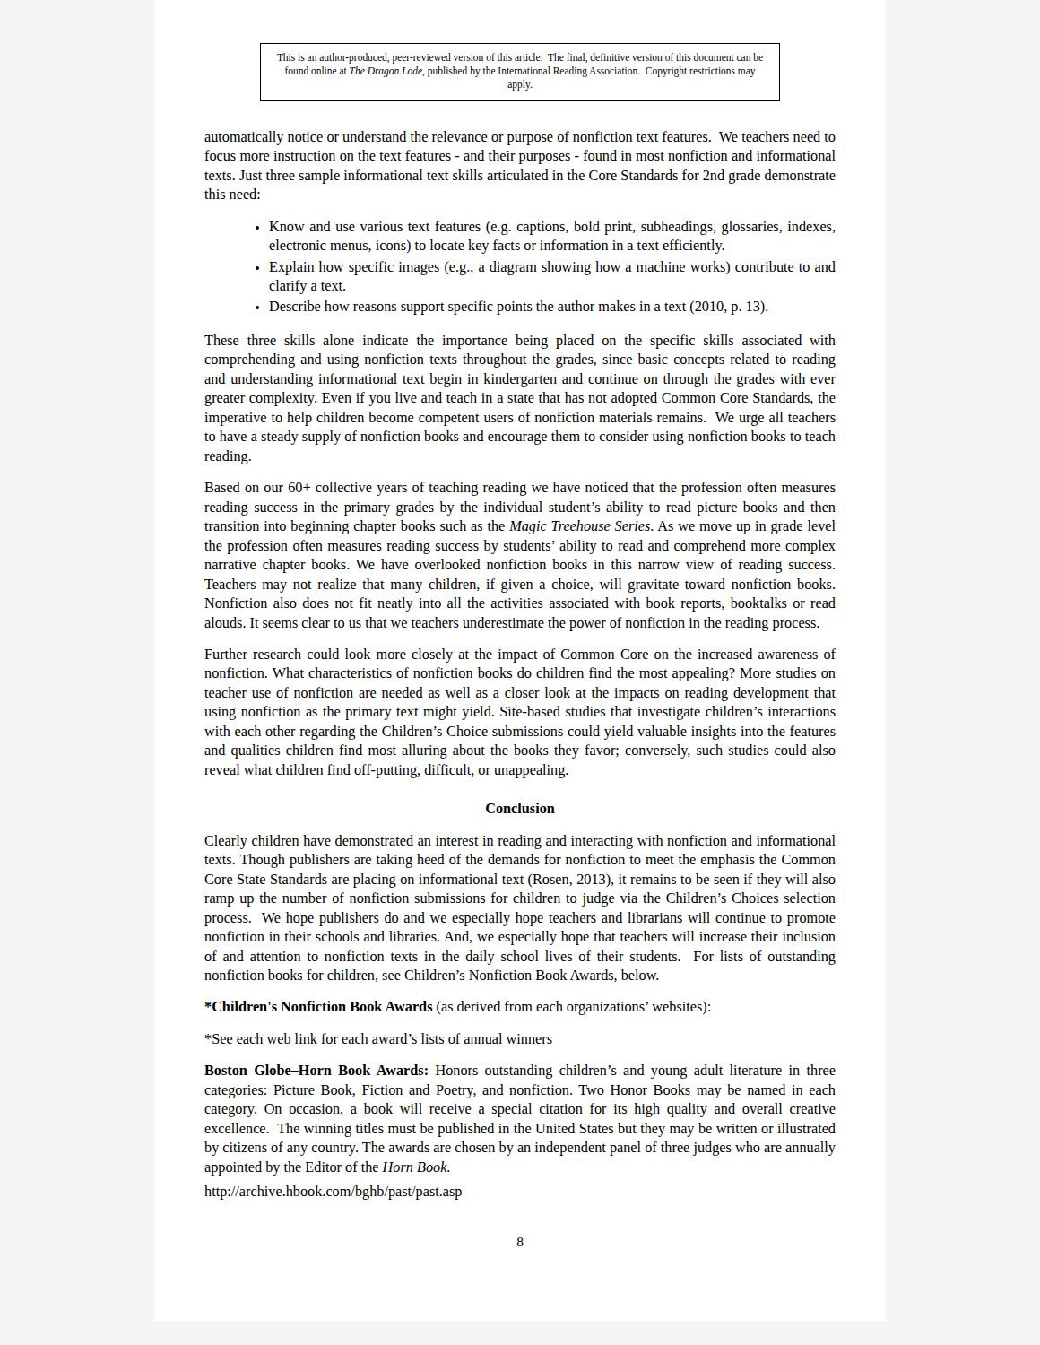This is an author-produced, peer-reviewed version of this article. The final, definitive version of this document can be found online at The Dragon Lode, published by the International Reading Association. Copyright restrictions may apply.
automatically notice or understand the relevance or purpose of nonfiction text features. We teachers need to focus more instruction on the text features - and their purposes - found in most nonfiction and informational texts. Just three sample informational text skills articulated in the Core Standards for 2nd grade demonstrate this need:
Know and use various text features (e.g. captions, bold print, subheadings, glossaries, indexes, electronic menus, icons) to locate key facts or information in a text efficiently.
Explain how specific images (e.g., a diagram showing how a machine works) contribute to and clarify a text.
Describe how reasons support specific points the author makes in a text (2010, p. 13).
These three skills alone indicate the importance being placed on the specific skills associated with comprehending and using nonfiction texts throughout the grades, since basic concepts related to reading and understanding informational text begin in kindergarten and continue on through the grades with ever greater complexity. Even if you live and teach in a state that has not adopted Common Core Standards, the imperative to help children become competent users of nonfiction materials remains. We urge all teachers to have a steady supply of nonfiction books and encourage them to consider using nonfiction books to teach reading.
Based on our 60+ collective years of teaching reading we have noticed that the profession often measures reading success in the primary grades by the individual student’s ability to read picture books and then transition into beginning chapter books such as the Magic Treehouse Series. As we move up in grade level the profession often measures reading success by students’ ability to read and comprehend more complex narrative chapter books. We have overlooked nonfiction books in this narrow view of reading success. Teachers may not realize that many children, if given a choice, will gravitate toward nonfiction books. Nonfiction also does not fit neatly into all the activities associated with book reports, booktalks or read alouds. It seems clear to us that we teachers underestimate the power of nonfiction in the reading process.
Further research could look more closely at the impact of Common Core on the increased awareness of nonfiction. What characteristics of nonfiction books do children find the most appealing? More studies on teacher use of nonfiction are needed as well as a closer look at the impacts on reading development that using nonfiction as the primary text might yield. Site-based studies that investigate children’s interactions with each other regarding the Children’s Choice submissions could yield valuable insights into the features and qualities children find most alluring about the books they favor; conversely, such studies could also reveal what children find off-putting, difficult, or unappealing.
Conclusion
Clearly children have demonstrated an interest in reading and interacting with nonfiction and informational texts. Though publishers are taking heed of the demands for nonfiction to meet the emphasis the Common Core State Standards are placing on informational text (Rosen, 2013), it remains to be seen if they will also ramp up the number of nonfiction submissions for children to judge via the Children’s Choices selection process. We hope publishers do and we especially hope teachers and librarians will continue to promote nonfiction in their schools and libraries. And, we especially hope that teachers will increase their inclusion of and attention to nonfiction texts in the daily school lives of their students. For lists of outstanding nonfiction books for children, see Children’s Nonfiction Book Awards, below.
*Children's Nonfiction Book Awards (as derived from each organizations’ websites):
*See each web link for each award’s lists of annual winners
Boston Globe–Horn Book Awards: Honors outstanding children’s and young adult literature in three categories: Picture Book, Fiction and Poetry, and nonfiction. Two Honor Books may be named in each category. On occasion, a book will receive a special citation for its high quality and overall creative excellence. The winning titles must be published in the United States but they may be written or illustrated by citizens of any country. The awards are chosen by an independent panel of three judges who are annually appointed by the Editor of the Horn Book.
http://archive.hbook.com/bghb/past/past.asp
8